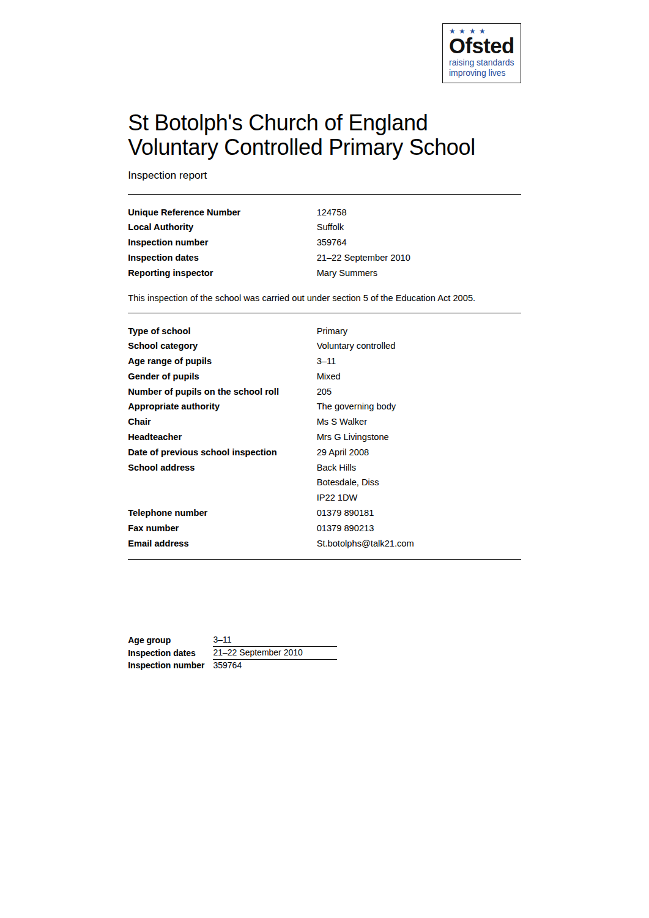★ ★ ★ ★
Ofsted
raising standards
improving lives
St Botolph's Church of England Voluntary Controlled Primary School
Inspection report
| Unique Reference Number | 124758 |
| Local Authority | Suffolk |
| Inspection number | 359764 |
| Inspection dates | 21–22 September 2010 |
| Reporting inspector | Mary Summers |
This inspection of the school was carried out under section 5 of the Education Act 2005.
| Type of school | Primary |
| School category | Voluntary controlled |
| Age range of pupils | 3–11 |
| Gender of pupils | Mixed |
| Number of pupils on the school roll | 205 |
| Appropriate authority | The governing body |
| Chair | Ms S Walker |
| Headteacher | Mrs G Livingstone |
| Date of previous school inspection | 29 April 2008 |
| School address | Back Hills |
| | Botesdale, Diss |
| | IP22 1DW |
| Telephone number | 01379 890181 |
| Fax number | 01379 890213 |
| Email address | St.botolphs@talk21.com |
| Age group | 3–11 |
| Inspection dates | 21–22 September 2010 |
| Inspection number | 359764 |